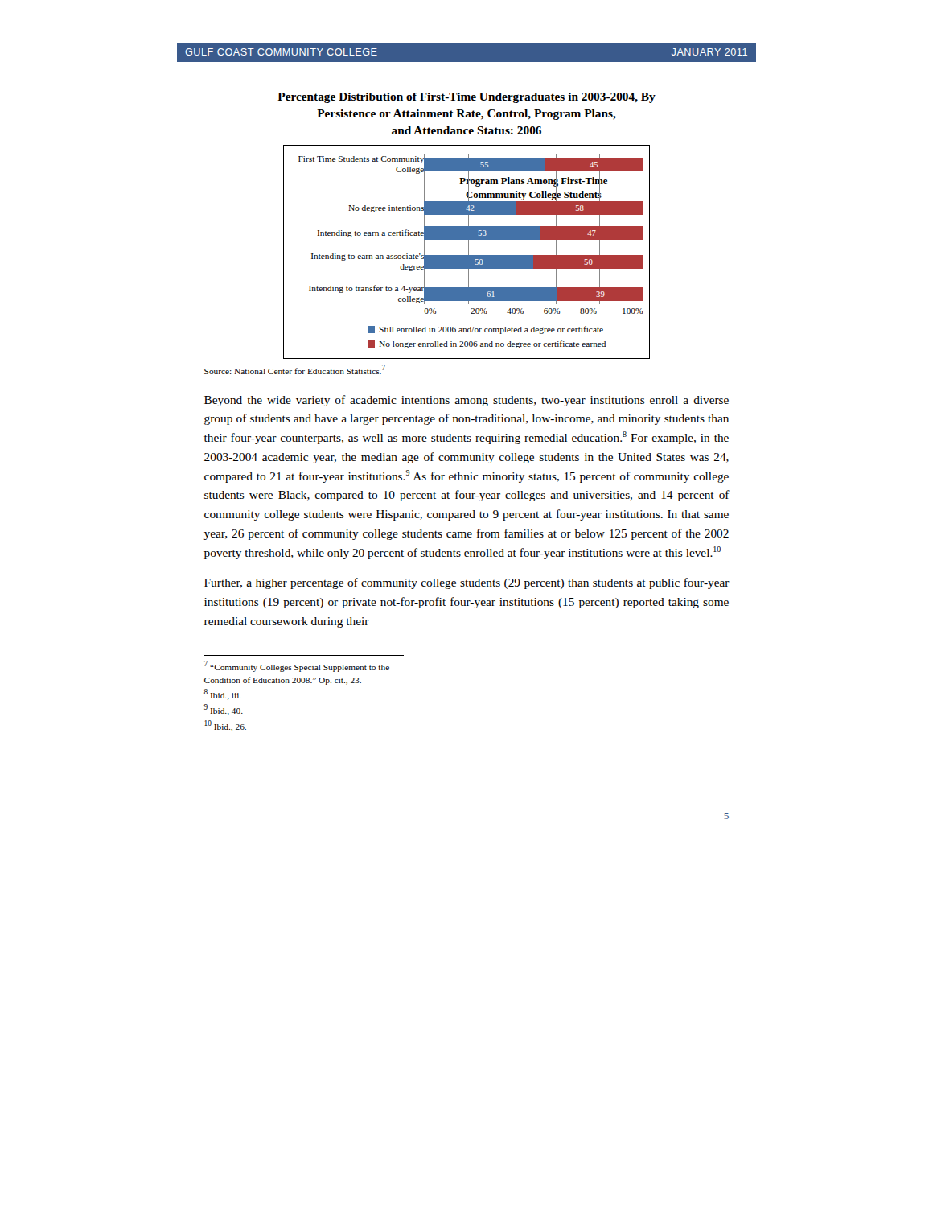GULF COAST COMMUNITY COLLEGE JANUARY 2011
Percentage Distribution of First-Time Undergraduates in 2003-2004, By Persistence or Attainment Rate, Control, Program Plans,
and Attendance Status: 2006
| First Time Students at Community College | 55 45 |
| | Program Plans Among First-Time Commmunity College Students |
| No degree intentions | 42 58 |
| Intending to earn a certificate | 53 47 |
| Intending to earn an associate's degree | 50 50 |
| Intending to transfer to a 4-year college | 61 39 |
0% 20% 40% 60% 80% 100%
Still enrolled in 2006 and/or completed a degree or certificate
No longer enrolled in 2006 and no degree or certificate earned
Source: National Center for Education Statistics.7
Beyond the wide variety of academic intentions among students, two-year institutions enroll a diverse group of students and have a larger percentage of non-traditional, low-income, and minority students than their four-year counterparts, as well as more students requiring remedial education.8 For example, in the 2003-2004 academic year, the median age of community college students in the United States was 24, compared to 21 at four-year institutions.9 As for ethnic minority status, 15 percent of community college students were Black, compared to 10 percent at four-year colleges and universities, and 14 percent of community college students were Hispanic, compared to 9 percent at four-year institutions. In that same year, 26 percent of community college students came from families at or below 125 percent of the 2002 poverty threshold, while only 20 percent of students enrolled at four-year institutions were at this level.10
Further, a higher percentage of community college students (29 percent) than students at public four-year institutions (19 percent) or private not-for-profit four-year institutions (15 percent) reported taking some remedial coursework during their
7 “Community Colleges Special Supplement to the Condition of Education 2008.” Op. cit., 23.
8 Ibid., iii.
9 Ibid., 40.
10 Ibid., 26.
5